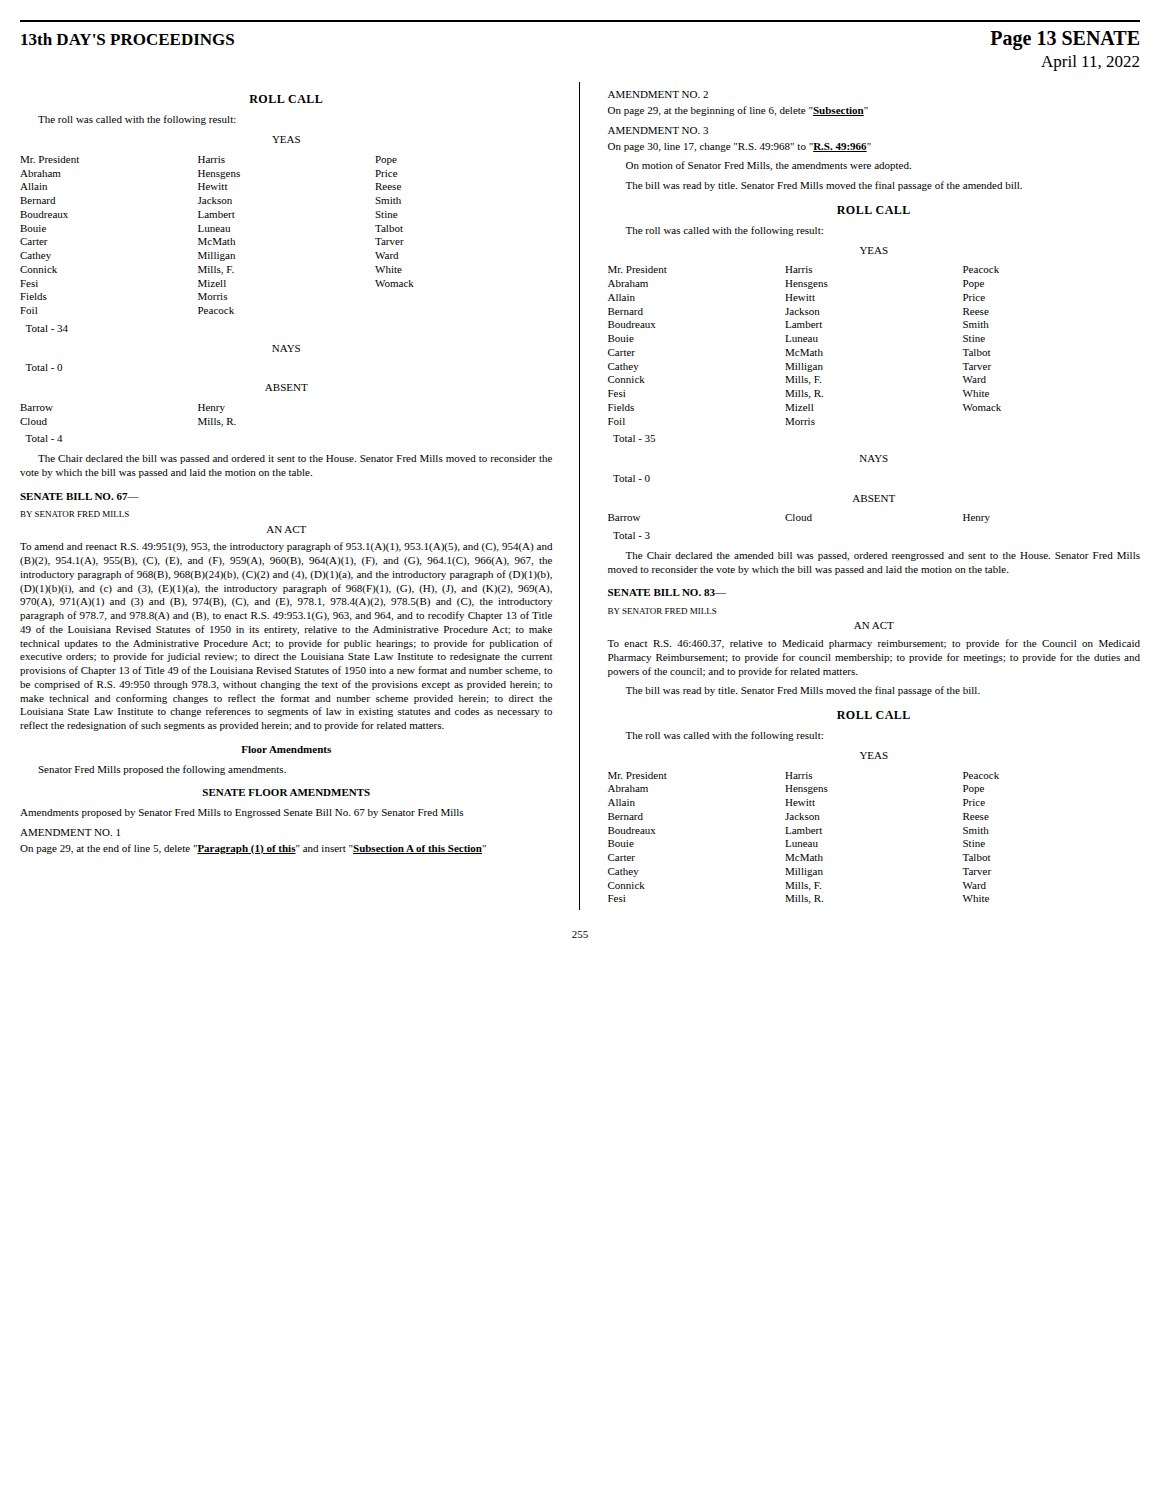13th DAY'S PROCEEDINGS Page 13 SENATE
April 11, 2022
ROLL CALL
The roll was called with the following result:
YEAS
| Mr. President | Harris | Pope |
| Abraham | Hensgens | Price |
| Allain | Hewitt | Reese |
| Bernard | Jackson | Smith |
| Boudreaux | Lambert | Stine |
| Bouie | Luneau | Talbot |
| Carter | McMath | Tarver |
| Cathey | Milligan | Ward |
| Connick | Mills, F. | White |
| Fesi | Mizell | Womack |
| Fields | Morris | |
| Foil | Peacock | |
Total - 34
NAYS
Total - 0
ABSENT
| Barrow | Henry | |
| Cloud | Mills, R. | |
Total - 4
The Chair declared the bill was passed and ordered it sent to the House. Senator Fred Mills moved to reconsider the vote by which the bill was passed and laid the motion on the table.
SENATE BILL NO. 67—
BY SENATOR FRED MILLS
AN ACT
To amend and reenact R.S. 49:951(9), 953, the introductory paragraph of 953.1(A)(1), 953.1(A)(5), and (C), 954(A) and (B)(2), 954.1(A), 955(B), (C), (E), and (F), 959(A), 960(B), 964(A)(1), (F), and (G), 964.1(C), 966(A), 967, the introductory paragraph of 968(B), 968(B)(24)(b), (C)(2) and (4), (D)(1)(a), and the introductory paragraph of (D)(1)(b), (D)(1)(b)(i), and (c) and (3), (E)(1)(a), the introductory paragraph of 968(F)(1), (G), (H), (J), and (K)(2), 969(A), 970(A), 971(A)(1) and (3) and (B), 974(B), (C), and (E), 978.1, 978.4(A)(2), 978.5(B) and (C), the introductory paragraph of 978.7, and 978.8(A) and (B), to enact R.S. 49:953.1(G), 963, and 964, and to recodify Chapter 13 of Title 49 of the Louisiana Revised Statutes of 1950 in its entirety, relative to the Administrative Procedure Act; to make technical updates to the Administrative Procedure Act; to provide for public hearings; to provide for publication of executive orders; to provide for judicial review; to direct the Louisiana State Law Institute to redesignate the current provisions of Chapter 13 of Title 49 of the Louisiana Revised Statutes of 1950 into a new format and number scheme, to be comprised of R.S. 49:950 through 978.3, without changing the text of the provisions except as provided herein; to make technical and conforming changes to reflect the format and number scheme provided herein; to direct the Louisiana State Law Institute to change references to segments of law in existing statutes and codes as necessary to reflect the redesignation of such segments as provided herein; and to provide for related matters.
Floor Amendments
Senator Fred Mills proposed the following amendments.
SENATE FLOOR AMENDMENTS
Amendments proposed by Senator Fred Mills to Engrossed Senate Bill No. 67 by Senator Fred Mills
AMENDMENT NO. 1
On page 29, at the end of line 5, delete "Paragraph (1) of this" and insert "Subsection A of this Section"
AMENDMENT NO. 2
On page 29, at the beginning of line 6, delete "Subsection"
AMENDMENT NO. 3
On page 30, line 17, change "R.S. 49:968" to "R.S. 49:966"
On motion of Senator Fred Mills, the amendments were adopted.
The bill was read by title. Senator Fred Mills moved the final passage of the amended bill.
ROLL CALL
The roll was called with the following result:
YEAS
| Mr. President | Harris | Peacock |
| Abraham | Hensgens | Pope |
| Allain | Hewitt | Price |
| Bernard | Jackson | Reese |
| Boudreaux | Lambert | Smith |
| Bouie | Luneau | Stine |
| Carter | McMath | Talbot |
| Cathey | Milligan | Tarver |
| Connick | Mills, F. | Ward |
| Fesi | Mills, R. | White |
| Fields | Mizell | Womack |
| Foil | Morris | |
Total - 35
NAYS
Total - 0
ABSENT
| Barrow | Cloud | Henry |
Total - 3
The Chair declared the amended bill was passed, ordered reengrossed and sent to the House. Senator Fred Mills moved to reconsider the vote by which the bill was passed and laid the motion on the table.
SENATE BILL NO. 83—
BY SENATOR FRED MILLS
AN ACT
To enact R.S. 46:460.37, relative to Medicaid pharmacy reimbursement; to provide for the Council on Medicaid Pharmacy Reimbursement; to provide for council membership; to provide for meetings; to provide for the duties and powers of the council; and to provide for related matters.
The bill was read by title. Senator Fred Mills moved the final passage of the bill.
ROLL CALL
The roll was called with the following result:
YEAS
| Mr. President | Harris | Peacock |
| Abraham | Hensgens | Pope |
| Allain | Hewitt | Price |
| Bernard | Jackson | Reese |
| Boudreaux | Lambert | Smith |
| Bouie | Luneau | Stine |
| Carter | McMath | Talbot |
| Cathey | Milligan | Tarver |
| Connick | Mills, F. | Ward |
| Fesi | Mills, R. | White |
255